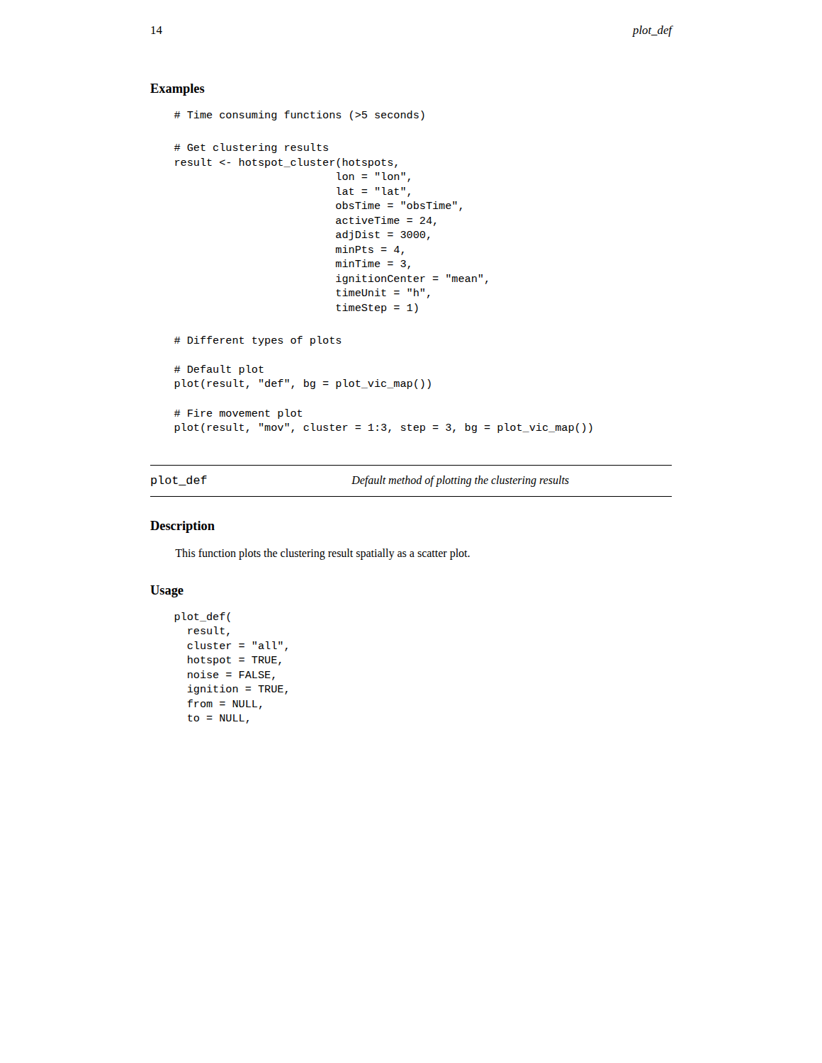14 plot_def
Examples
# Time consuming functions (>5 seconds)
# Get clustering results
result <- hotspot_cluster(hotspots,
                         lon = "lon",
                         lat = "lat",
                         obsTime = "obsTime",
                         activeTime = 24,
                         adjDist = 3000,
                         minPts = 4,
                         minTime = 3,
                         ignitionCenter = "mean",
                         timeUnit = "h",
                         timeStep = 1)
# Different types of plots

# Default plot
plot(result, "def", bg = plot_vic_map())

# Fire movement plot
plot(result, "mov", cluster = 1:3, step = 3, bg = plot_vic_map())
plot_def Default method of plotting the clustering results
Description
This function plots the clustering result spatially as a scatter plot.
Usage
plot_def(
  result,
  cluster = "all",
  hotspot = TRUE,
  noise = FALSE,
  ignition = TRUE,
  from = NULL,
  to = NULL,